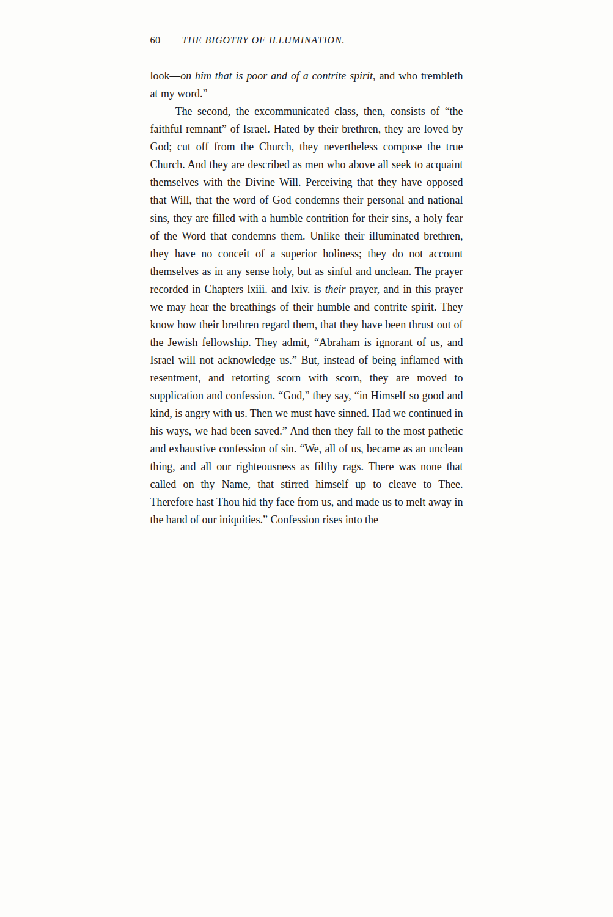60 The Bigotry of Illumination.
look—on him that is poor and of a contrite spirit, and who trembleth at my word.”
·The second, the excommunicated class, then, consists of “the faithful remnant” of Israel. Hated by their brethren, they are loved by God; cut off from the Church, they nevertheless compose the true Church. And they are described as men who above all seek to acquaint themselves with the Divine Will. Perceiving that they have opposed that Will, that the word of God condemns their personal and national sins, they are filled with a humble contrition for their sins, a holy fear of the Word that condemns them. Unlike their illuminated brethren, they have no conceit of a superior holiness; they do not account themselves as in any sense holy, but as sinful and unclean. The prayer recorded in Chapters lxiii. and lxiv. is their prayer, and in this prayer we may hear the breathings of their humble and contrite spirit. They know how their brethren regard them, that they have been thrust out of the Jewish fellowship. They admit, “Abraham is ignorant of us, and Israel will not acknowledge us.” But, instead of being inflamed with resentment, and retorting scorn with scorn, they are moved to supplication and confession. “God,” they say, “in Himself so good and kind, is angry with us. Then we must have sinned. Had we continued in his ways, we had been saved.” And then they fall to the most pathetic and exhaustive confession of sin. “We, all of us, became as an unclean thing, and all our righteousness as filthy rags. There was none that called on thy Name, that stirred himself up to cleave to Thee. Therefore hast Thou hid thy face from us, and made us to melt away in the hand of our iniquities.” Confession rises into the